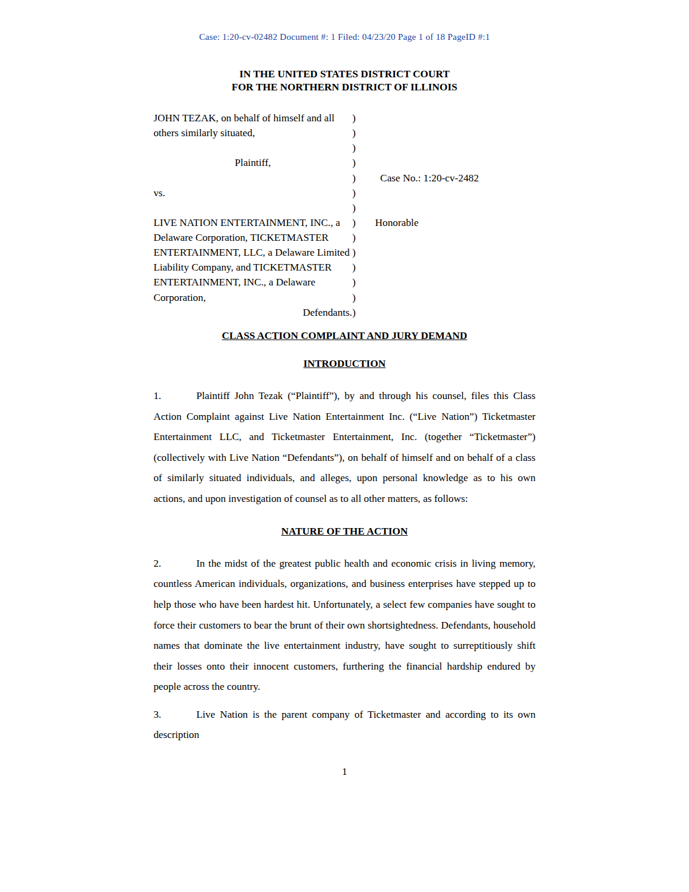Case: 1:20-cv-02482 Document #: 1 Filed: 04/23/20 Page 1 of 18 PageID #:1
IN THE UNITED STATES DISTRICT COURT
FOR THE NORTHERN DISTRICT OF ILLINOIS
| JOHN TEZAK, on behalf of himself and all others similarly situated, | ) ) | |
| | ) | |
| Plaintiff, | ) | |
| | ) | Case No.: 1:20-cv-2482 |
| vs. | ) | |
| | ) | |
| LIVE NATION ENTERTAINMENT, INC., a Delaware Corporation, TICKETMASTER ENTERTAINMENT, LLC, a Delaware Limited Liability Company, and TICKETMASTER ENTERTAINMENT, INC., a Delaware Corporation, | ) ) ) ) ) ) | Honorable |
| Defendants. | ) | |
CLASS ACTION COMPLAINT AND JURY DEMAND
INTRODUCTION
1. Plaintiff John Tezak (“Plaintiff”), by and through his counsel, files this Class Action Complaint against Live Nation Entertainment Inc. (“Live Nation”) Ticketmaster Entertainment LLC, and Ticketmaster Entertainment, Inc. (together “Ticketmaster”) (collectively with Live Nation “Defendants”), on behalf of himself and on behalf of a class of similarly situated individuals, and alleges, upon personal knowledge as to his own actions, and upon investigation of counsel as to all other matters, as follows:
NATURE OF THE ACTION
2. In the midst of the greatest public health and economic crisis in living memory, countless American individuals, organizations, and business enterprises have stepped up to help those who have been hardest hit. Unfortunately, a select few companies have sought to force their customers to bear the brunt of their own shortsightedness. Defendants, household names that dominate the live entertainment industry, have sought to surreptitiously shift their losses onto their innocent customers, furthering the financial hardship endured by people across the country.
3. Live Nation is the parent company of Ticketmaster and according to its own description
1